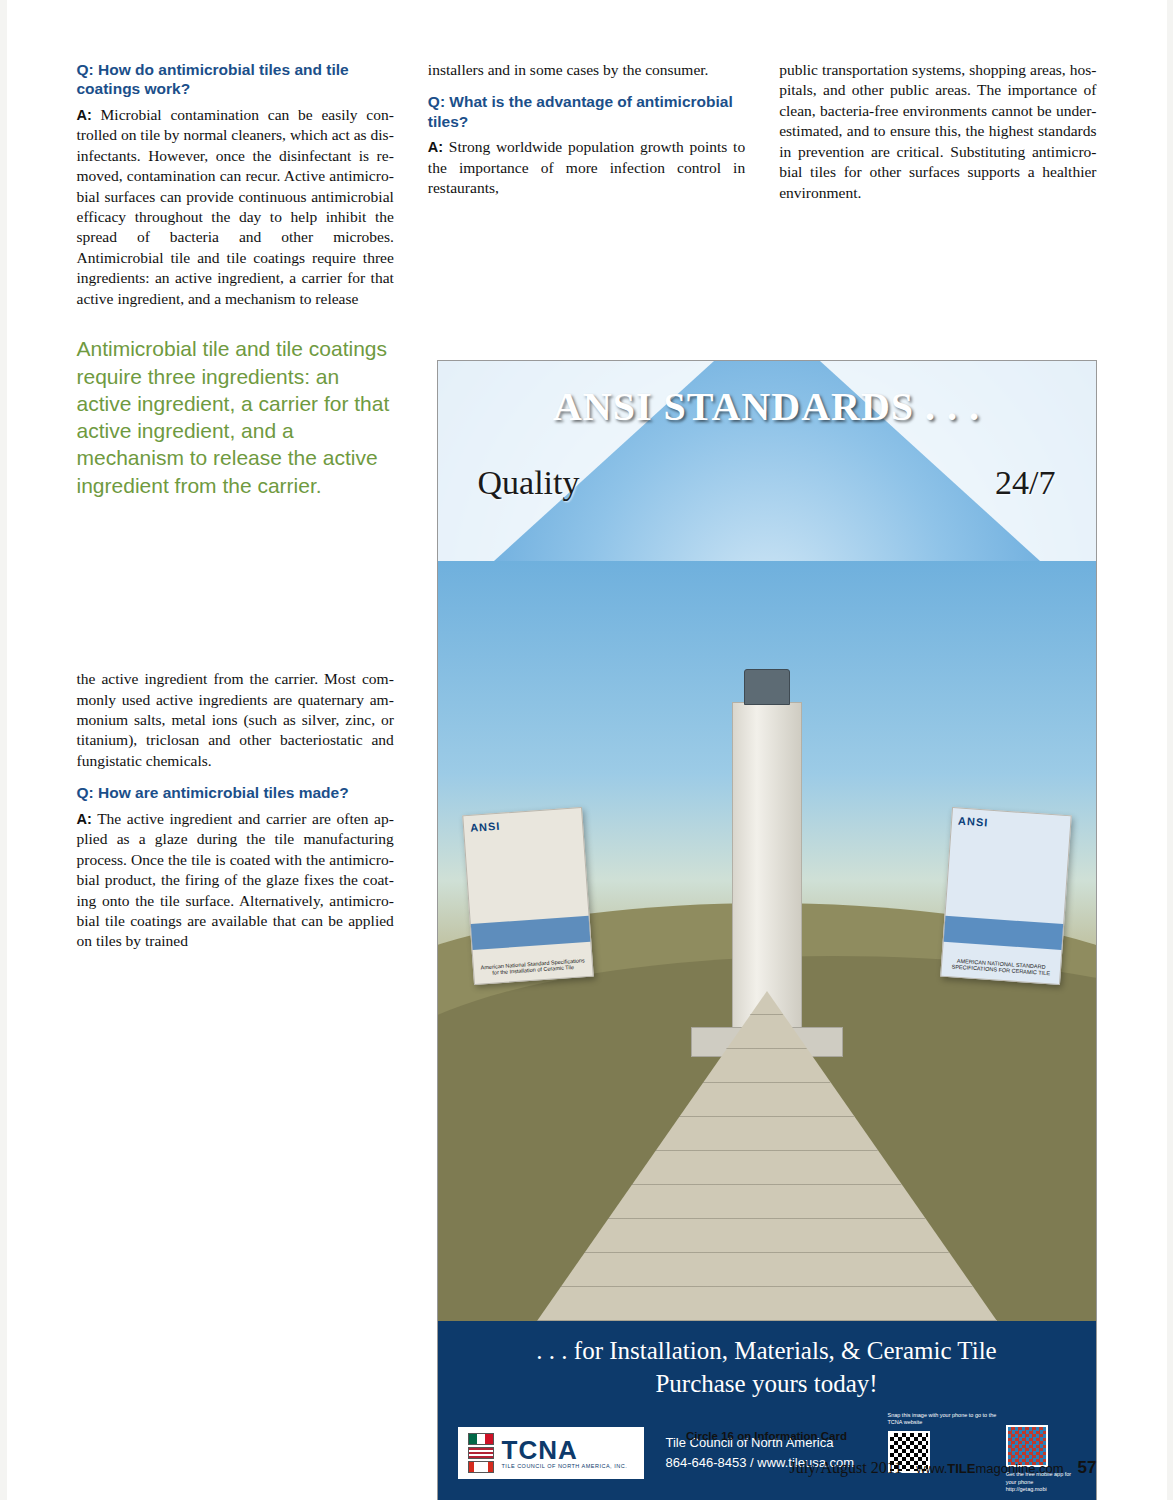Q: How do antimicrobial tiles and tile coatings work?
A: Microbial contamination can be easily controlled on tile by normal cleaners, which act as disinfectants. However, once the disinfectant is removed, contamination can recur. Active antimicrobial surfaces can provide continuous antimicrobial efficacy throughout the day to help inhibit the spread of bacteria and other microbes. Antimicrobial tile and tile coatings require three ingredients: an active ingredient, a carrier for that active ingredient, and a mechanism to release
Antimicrobial tile and tile coatings require three ingredients: an active ingredient, a carrier for that active ingredient, and a mechanism to release the active ingredient from the carrier.
the active ingredient from the carrier. Most commonly used active ingredients are quaternary ammonium salts, metal ions (such as silver, zinc, or titanium), triclosan and other bacteriostatic and fungistatic chemicals.
Q: How are antimicrobial tiles made?
A: The active ingredient and carrier are often applied as a glaze during the tile manufacturing process. Once the tile is coated with the antimicrobial product, the firing of the glaze fixes the coating onto the tile surface. Alternatively, antimicrobial tile coatings are available that can be applied on tiles by trained
installers and in some cases by the consumer.
Q: What is the advantage of antimicrobial tiles?
A: Strong worldwide population growth points to the importance of more infection control in restaurants,
public transportation systems, shopping areas, hospitals, and other public areas. The importance of clean, bacteria-free environments cannot be underestimated, and to ensure this, the highest standards in prevention are critical. Substituting antimicrobial tiles for other surfaces supports a healthier environment.
ANSI STANDARDS . . .
Quality 24/7
ANSI
American National Standard Specifications for the Installation of Ceramic Tile
ANSI
AMERICAN NATIONAL STANDARD SPECIFICATIONS FOR CERAMIC TILE
. . . for Installation, Materials, & Ceramic Tile
Purchase yours today!
TCNA
TILE COUNCIL OF NORTH AMERICA, INC.
Tile Council of North America
864-646-8453 / www.tileusa.com
Snap this image with your phone to go to the TCNA website
Get the free mobile app for your phone
http://getag.mobi
Circle 16 on Information Card
July/August 2011 www.TILEmagonline.com 57